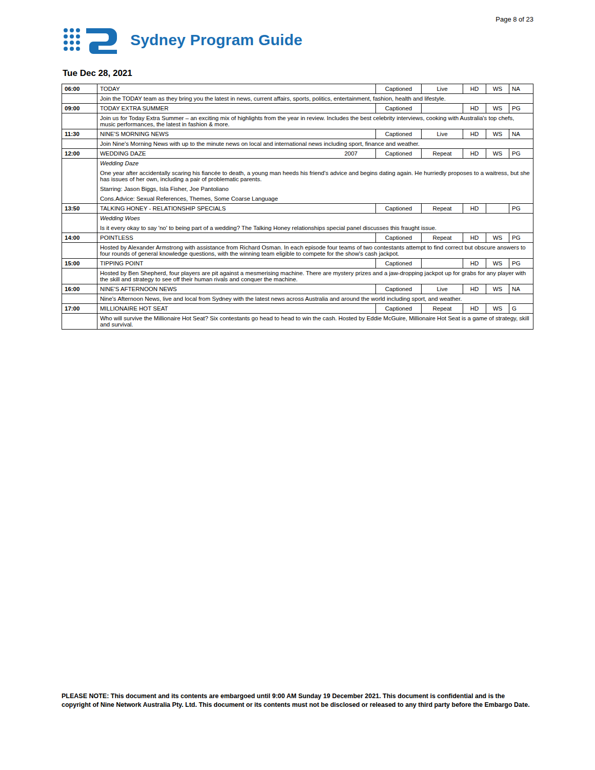Page 8 of 23
Sydney Program Guide
Tue Dec 28, 2021
| 06:00 | TODAY | Captioned | Live | HD | WS | NA |
| | Join the TODAY team as they bring you the latest in news, current affairs, sports, politics, entertainment, fashion, health and lifestyle. |
| 09:00 | TODAY EXTRA SUMMER | Captioned | | HD | WS | PG |
| | Join us for Today Extra Summer – an exciting mix of highlights from the year in review. Includes the best celebrity interviews, cooking with Australia's top chefs, music performances, the latest in fashion & more. |
| 11:30 | NINE'S MORNING NEWS | Captioned | Live | HD | WS | NA |
| | Join Nine's Morning News with up to the minute news on local and international news including sport, finance and weather. |
| 12:00 | WEDDING DAZE 2007 | Captioned | Repeat | HD | WS | PG |
| | Wedding Daze One year after accidentally scaring his fiancée to death, a young man heeds his friend's advice and begins dating again. He hurriedly proposes to a waitress, but she has issues of her own, including a pair of problematic parents. Starring: Jason Biggs, Isla Fisher, Joe Pantoliano Cons.Advice: Sexual References, Themes, Some Coarse Language |
| 13:50 | TALKING HONEY - RELATIONSHIP SPECIALS | Captioned | Repeat | HD | | PG |
| | Wedding Woes Is it every okay to say 'no' to being part of a wedding? The Talking Honey relationships special panel discusses this fraught issue. |
| 14:00 | POINTLESS | Captioned | Repeat | HD | WS | PG |
| | Hosted by Alexander Armstrong with assistance from Richard Osman. In each episode four teams of two contestants attempt to find correct but obscure answers to four rounds of general knowledge questions, with the winning team eligible to compete for the show's cash jackpot. |
| 15:00 | TIPPING POINT | Captioned | | HD | WS | PG |
| | Hosted by Ben Shepherd, four players are pit against a mesmerising machine. There are mystery prizes and a jaw-dropping jackpot up for grabs for any player with the skill and strategy to see off their human rivals and conquer the machine. |
| 16:00 | NINE'S AFTERNOON NEWS | Captioned | Live | HD | WS | NA |
| | Nine's Afternoon News, live and local from Sydney with the latest news across Australia and around the world including sport, and weather. |
| 17:00 | MILLIONAIRE HOT SEAT | Captioned | Repeat | HD | WS | G |
| | Who will survive the Millionaire Hot Seat? Six contestants go head to head to win the cash. Hosted by Eddie McGuire, Millionaire Hot Seat is a game of strategy, skill and survival. |
PLEASE NOTE: This document and its contents are embargoed until 9:00 AM Sunday 19 December 2021. This document is confidential and is the copyright of Nine Network Australia Pty. Ltd. This document or its contents must not be disclosed or released to any third party before the Embargo Date.